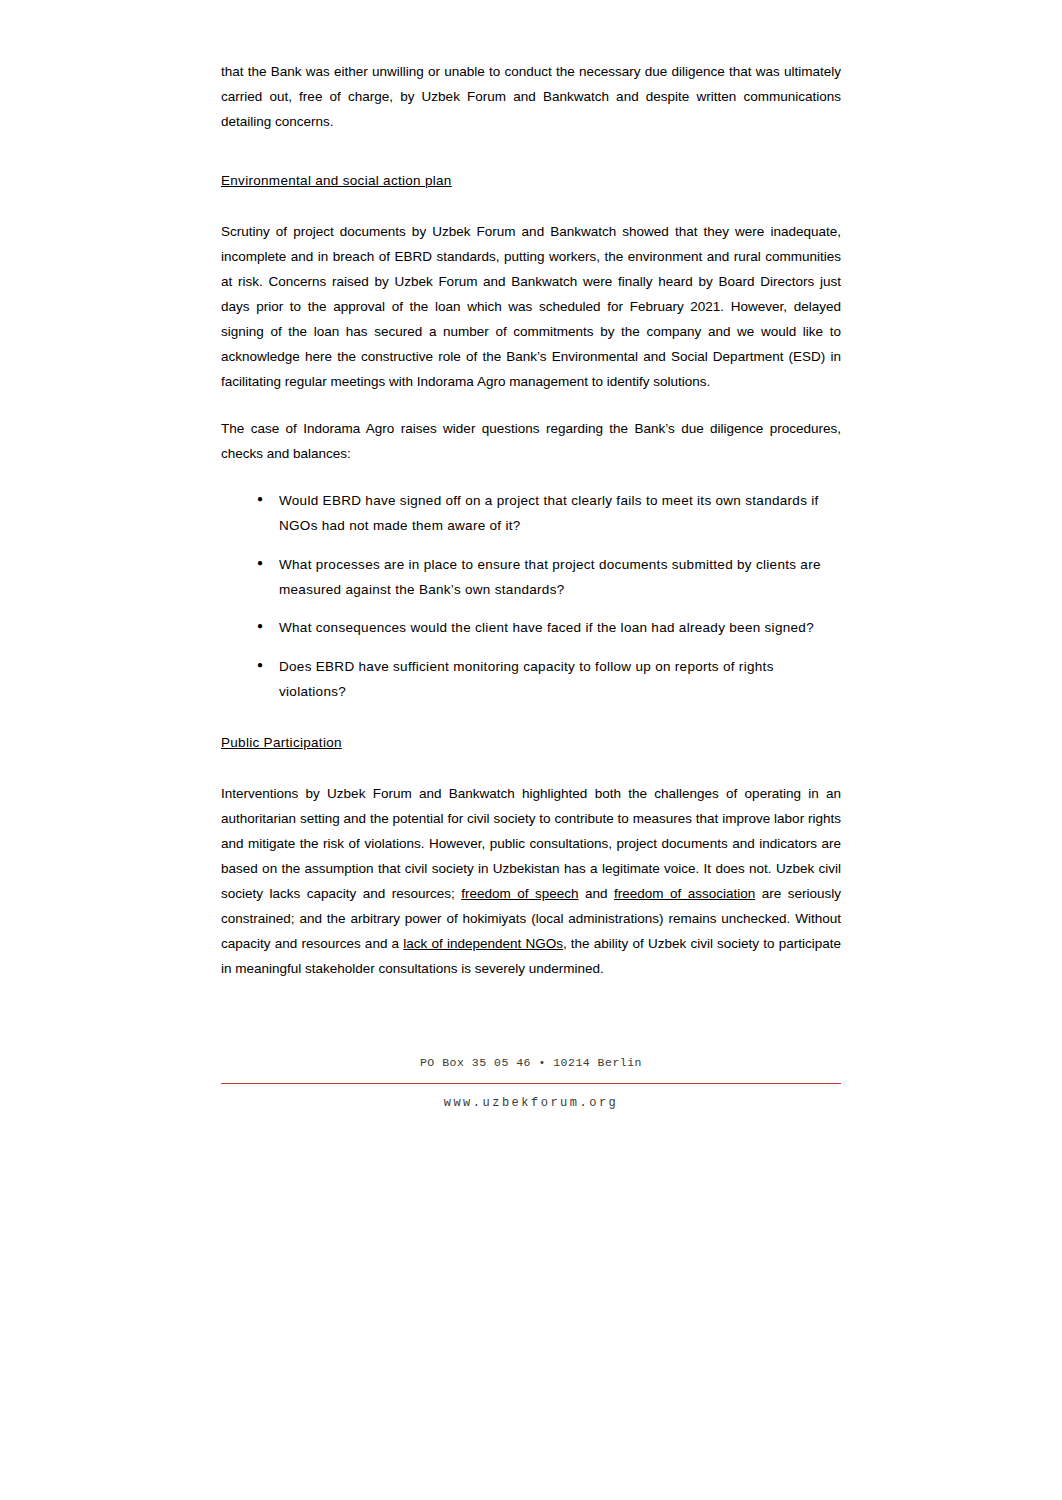that the Bank was either unwilling or unable to conduct the necessary due diligence that was ultimately carried out, free of charge, by Uzbek Forum and Bankwatch and despite written communications detailing concerns.
Environmental and social action plan
Scrutiny of project documents by Uzbek Forum and Bankwatch showed that they were inadequate, incomplete and in breach of EBRD standards, putting workers, the environment and rural communities at risk. Concerns raised by Uzbek Forum and Bankwatch were finally heard by Board Directors just days prior to the approval of the loan which was scheduled for February 2021. However, delayed signing of the loan has secured a number of commitments by the company and we would like to acknowledge here the constructive role of the Bank’s Environmental and Social Department (ESD) in facilitating regular meetings with Indorama Agro management to identify solutions.
The case of Indorama Agro raises wider questions regarding the Bank’s due diligence procedures, checks and balances:
Would EBRD have signed off on a project that clearly fails to meet its own standards if NGOs had not made them aware of it?
What processes are in place to ensure that project documents submitted by clients are measured against the Bank’s own standards?
What consequences would the client have faced if the loan had already been signed?
Does EBRD have sufficient monitoring capacity to follow up on reports of rights violations?
Public Participation
Interventions by Uzbek Forum and Bankwatch highlighted both the challenges of operating in an authoritarian setting and the potential for civil society to contribute to measures that improve labor rights and mitigate the risk of violations. However, public consultations, project documents and indicators are based on the assumption that civil society in Uzbekistan has a legitimate voice. It does not. Uzbek civil society lacks capacity and resources; freedom of speech and freedom of association are seriously constrained; and the arbitrary power of hokimiyats (local administrations) remains unchecked. Without capacity and resources and a lack of independent NGOs, the ability of Uzbek civil society to participate in meaningful stakeholder consultations is severely undermined.
PO Box 35 05 46 • 10214 Berlin
www.uzbekforum.org